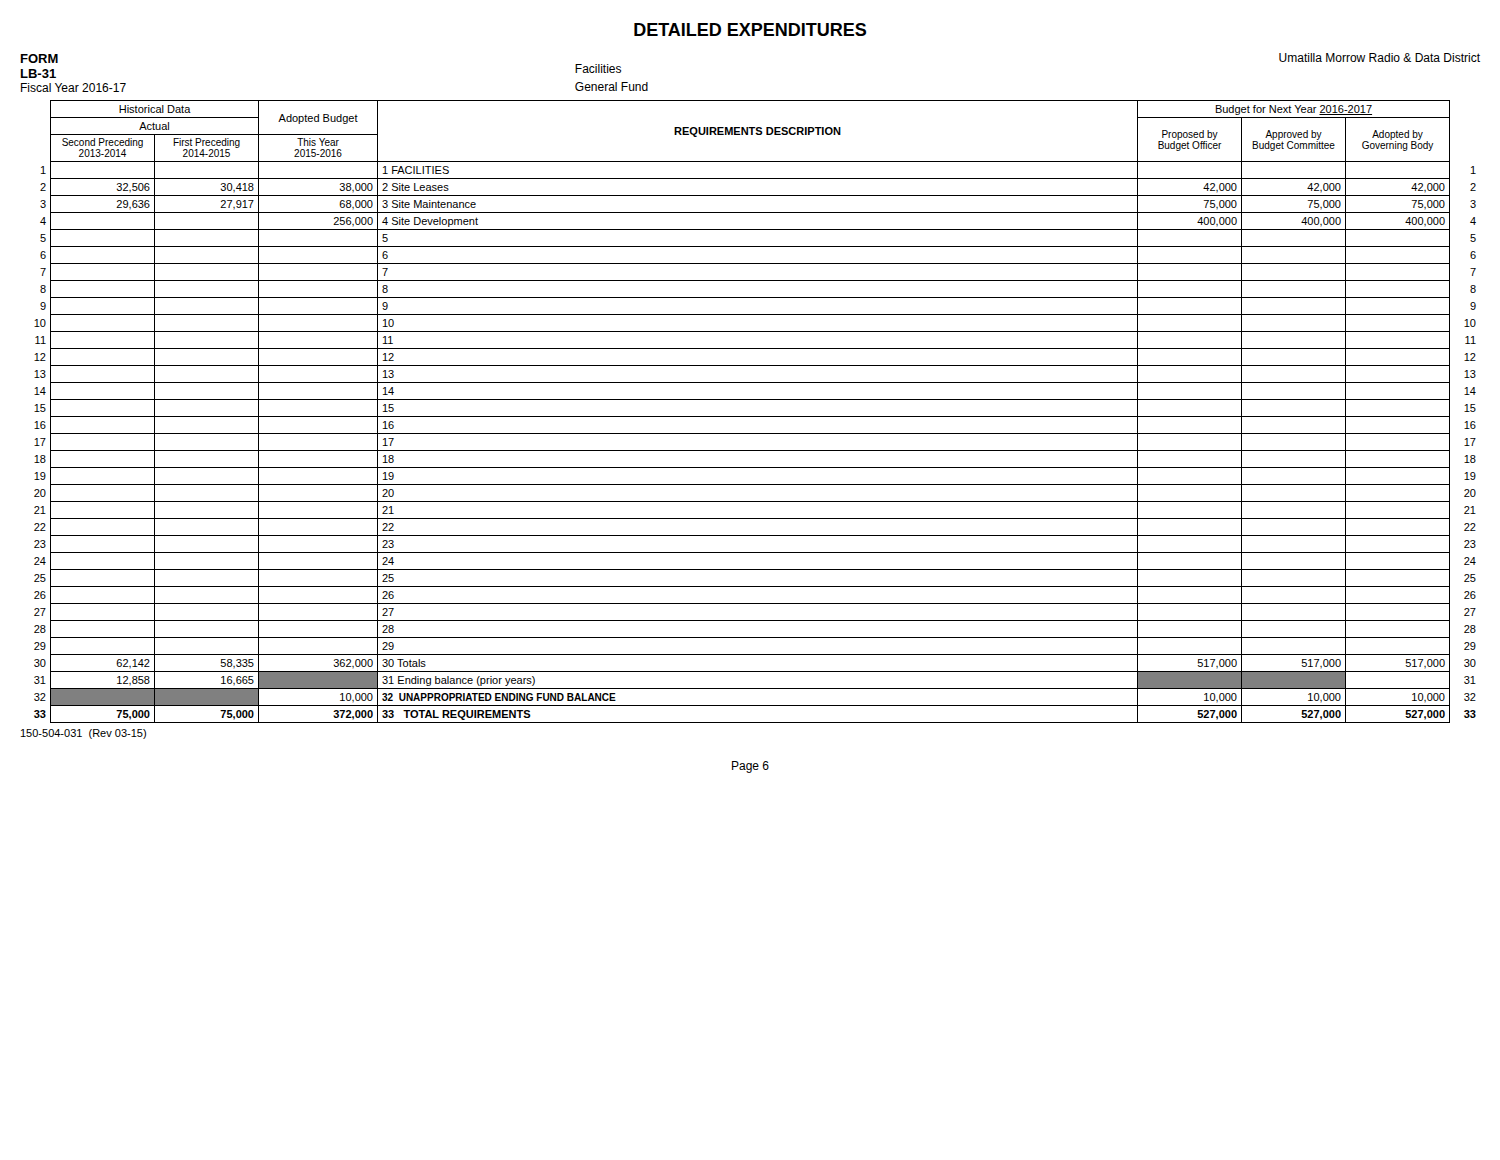DETAILED EXPENDITURES
Umatilla Morrow Radio & Data District
FORM
LB-31
Fiscal Year 2016-17
Facilities
General Fund
| | Historical Data | Adopted Budget | REQUIREMENTS DESCRIPTION | Budget for Next Year 2016-2017 | |
| --- | --- | --- | --- | --- | --- |
| | Actual | Proposed by Budget Officer | Approved by Budget Committee | Adopted by Governing Body | |
| | Second Preceding 2013-2014 | First Preceding 2014-2015 | This Year 2015-2016 | |
| 1 | | | | 1 FACILITIES | | | | 1 |
| 2 | 32,506 | 30,418 | 38,000 | 2 Site Leases | 42,000 | 42,000 | 42,000 | 2 |
| 3 | 29,636 | 27,917 | 68,000 | 3 Site Maintenance | 75,000 | 75,000 | 75,000 | 3 |
| 4 | | | 256,000 | 4 Site Development | 400,000 | 400,000 | 400,000 | 4 |
| 5 | | | | 5 | | | | 5 |
| 6 | | | | 6 | | | | 6 |
| 7 | | | | 7 | | | | 7 |
| 8 | | | | 8 | | | | 8 |
| 9 | | | | 9 | | | | 9 |
| 10 | | | | 10 | | | | 10 |
| 11 | | | | 11 | | | | 11 |
| 12 | | | | 12 | | | | 12 |
| 13 | | | | 13 | | | | 13 |
| 14 | | | | 14 | | | | 14 |
| 15 | | | | 15 | | | | 15 |
| 16 | | | | 16 | | | | 16 |
| 17 | | | | 17 | | | | 17 |
| 18 | | | | 18 | | | | 18 |
| 19 | | | | 19 | | | | 19 |
| 20 | | | | 20 | | | | 20 |
| 21 | | | | 21 | | | | 21 |
| 22 | | | | 22 | | | | 22 |
| 23 | | | | 23 | | | | 23 |
| 24 | | | | 24 | | | | 24 |
| 25 | | | | 25 | | | | 25 |
| 26 | | | | 26 | | | | 26 |
| 27 | | | | 27 | | | | 27 |
| 28 | | | | 28 | | | | 28 |
| 29 | | | | 29 | | | | 29 |
| 30 | 62,142 | 58,335 | 362,000 | 30 Totals | 517,000 | 517,000 | 517,000 | 30 |
| 31 | 12,858 | 16,665 | | 31 Ending balance (prior years) | | | | 31 |
| 32 | | | 10,000 | 32 UNAPPROPRIATED ENDING FUND BALANCE | 10,000 | 10,000 | 10,000 | 32 |
| 33 | 75,000 | 75,000 | 372,000 | 33 TOTAL REQUIREMENTS | 527,000 | 527,000 | 527,000 | 33 |
150-504-031 (Rev 03-15)
Page 6